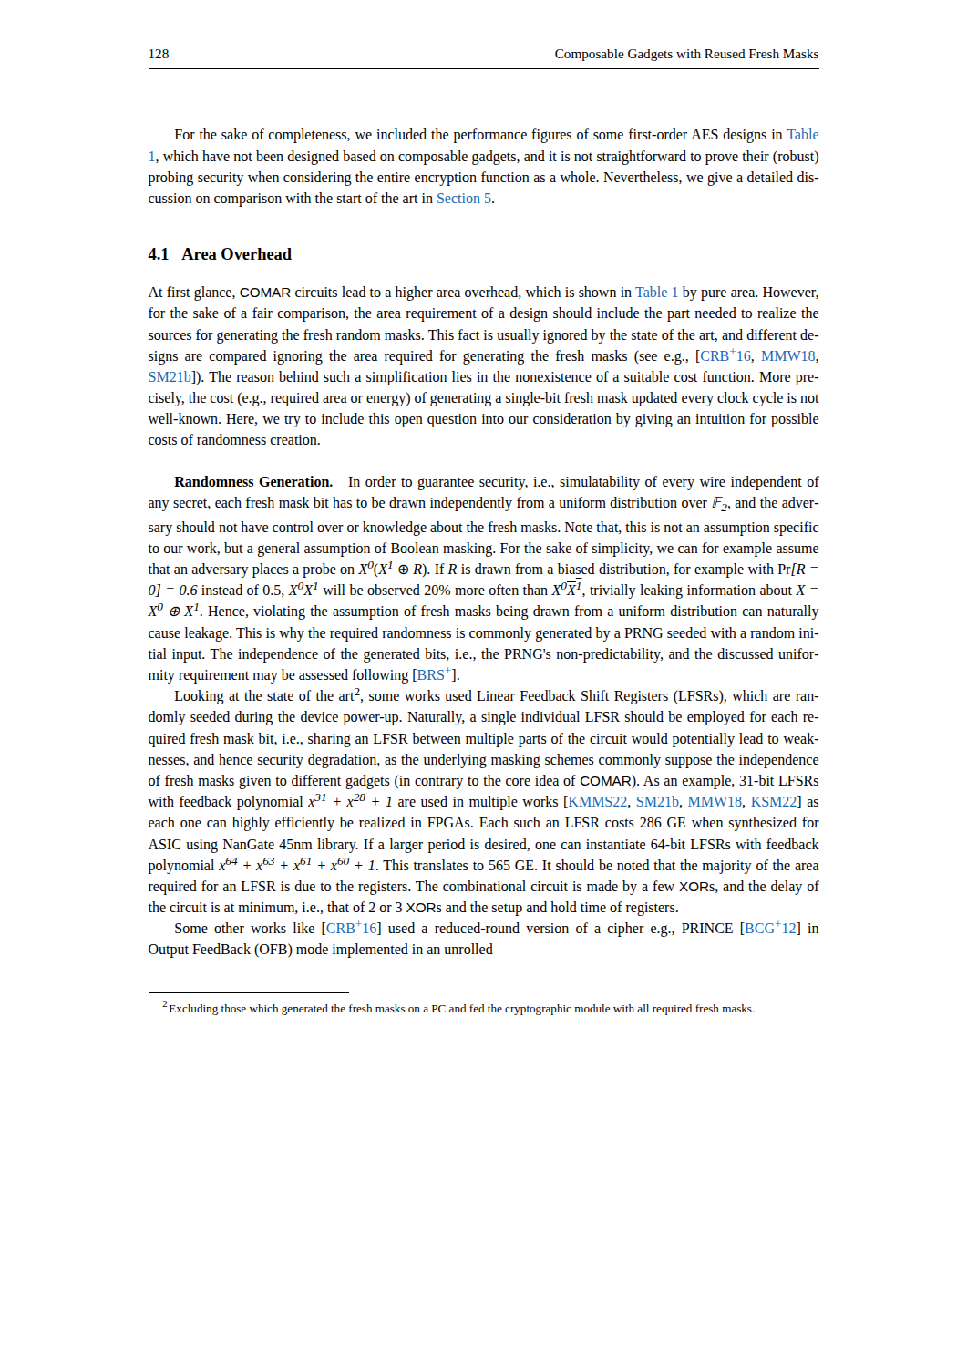128 Composable Gadgets with Reused Fresh Masks
For the sake of completeness, we included the performance figures of some first-order AES designs in Table 1, which have not been designed based on composable gadgets, and it is not straightforward to prove their (robust) probing security when considering the entire encryption function as a whole. Nevertheless, we give a detailed discussion on comparison with the start of the art in Section 5.
4.1 Area Overhead
At first glance, COMAR circuits lead to a higher area overhead, which is shown in Table 1 by pure area. However, for the sake of a fair comparison, the area requirement of a design should include the part needed to realize the sources for generating the fresh random masks. This fact is usually ignored by the state of the art, and different designs are compared ignoring the area required for generating the fresh masks (see e.g., [CRB+16, MMW18, SM21b]). The reason behind such a simplification lies in the nonexistence of a suitable cost function. More precisely, the cost (e.g., required area or energy) of generating a single-bit fresh mask updated every clock cycle is not well-known. Here, we try to include this open question into our consideration by giving an intuition for possible costs of randomness creation.
Randomness Generation. In order to guarantee security, i.e., simulatability of every wire independent of any secret, each fresh mask bit has to be drawn independently from a uniform distribution over 𝔽2, and the adversary should not have control over or knowledge about the fresh masks. Note that, this is not an assumption specific to our work, but a general assumption of Boolean masking. For the sake of simplicity, we can for example assume that an adversary places a probe on X0(X1 ⊕ R). If R is drawn from a biased distribution, for example with Pr[R = 0] = 0.6 instead of 0.5, X0X1 will be observed 20% more often than X0X1, trivially leaking information about X = X0 ⊕ X1. Hence, violating the assumption of fresh masks being drawn from a uniform distribution can naturally cause leakage. This is why the required randomness is commonly generated by a PRNG seeded with a random initial input. The independence of the generated bits, i.e., the PRNG's non-predictability, and the discussed uniformity requirement may be assessed following [BRS+].
Looking at the state of the art2, some works used Linear Feedback Shift Registers (LFSRs), which are randomly seeded during the device power-up. Naturally, a single individual LFSR should be employed for each required fresh mask bit, i.e., sharing an LFSR between multiple parts of the circuit would potentially lead to weaknesses, and hence security degradation, as the underlying masking schemes commonly suppose the independence of fresh masks given to different gadgets (in contrary to the core idea of COMAR). As an example, 31-bit LFSRs with feedback polynomial x31 + x28 + 1 are used in multiple works [KMMS22, SM21b, MMW18, KSM22] as each one can highly efficiently be realized in FPGAs. Each such an LFSR costs 286 GE when synthesized for ASIC using NanGate 45nm library. If a larger period is desired, one can instantiate 64-bit LFSRs with feedback polynomial x64 + x63 + x61 + x60 + 1. This translates to 565 GE. It should be noted that the majority of the area required for an LFSR is due to the registers. The combinational circuit is made by a few XORs, and the delay of the circuit is at minimum, i.e., that of 2 or 3 XORs and the setup and hold time of registers.
Some other works like [CRB+16] used a reduced-round version of a cipher e.g., PRINCE [BCG+12] in Output FeedBack (OFB) mode implemented in an unrolled
2Excluding those which generated the fresh masks on a PC and fed the cryptographic module with all required fresh masks.